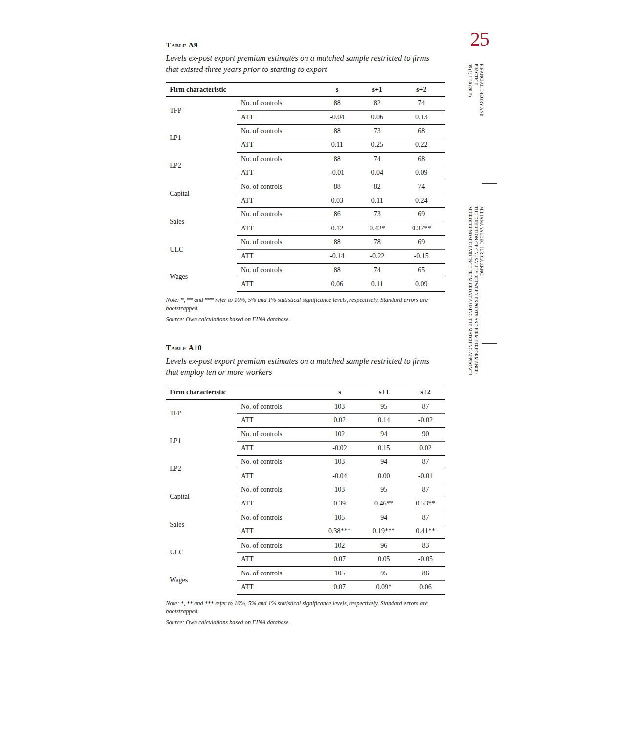25
FINANCIAL THEORY AND
PRACTICE
39 (1) 1-30 (2015)
MILJANA VALDEC, JURICA ZRNC:
THE DIRECTION OF CAUSALITY BETWEEN EXPORTS AND FIRM PERFORMANCE:
MICROECONOMIC EVIDENCE FROM CROATIA USING THE MATCHING APPROACH
Table A9
Levels ex-post export premium estimates on a matched sample restricted to firms that existed three years prior to starting to export
| Firm characteristic | s | s+1 | s+2 |
| --- | --- | --- | --- |
| TFP | No. of controls | 88 | 82 | 74 |
| ATT | -0.04 | 0.06 | 0.13 |
| LP1 | No. of controls | 88 | 73 | 68 |
| ATT | 0.11 | 0.25 | 0.22 |
| LP2 | No. of controls | 88 | 74 | 68 |
| ATT | -0.01 | 0.04 | 0.09 |
| Capital | No. of controls | 88 | 82 | 74 |
| ATT | 0.03 | 0.11 | 0.24 |
| Sales | No. of controls | 86 | 73 | 69 |
| ATT | 0.12 | 0.42* | 0.37** |
| ULC | No. of controls | 88 | 78 | 69 |
| ATT | -0.14 | -0.22 | -0.15 |
| Wages | No. of controls | 88 | 74 | 65 |
| ATT | 0.06 | 0.11 | 0.09 |
Note: *, ** and *** refer to 10%, 5% and 1% statistical significance levels, respectively. Standard errors are bootstrapped.
Source: Own calculations based on FINA database.
Table A10
Levels ex-post export premium estimates on a matched sample restricted to firms that employ ten or more workers
| Firm characteristic | s | s+1 | s+2 |
| --- | --- | --- | --- |
| TFP | No. of controls | 103 | 95 | 87 |
| ATT | 0.02 | 0.14 | -0.02 |
| LP1 | No. of controls | 102 | 94 | 90 |
| ATT | -0.02 | 0.15 | 0.02 |
| LP2 | No. of controls | 103 | 94 | 87 |
| ATT | -0.04 | 0.00 | -0.01 |
| Capital | No. of controls | 103 | 95 | 87 |
| ATT | 0.39 | 0.46** | 0.53** |
| Sales | No. of controls | 105 | 94 | 87 |
| ATT | 0.38*** | 0.19*** | 0.41** |
| ULC | No. of controls | 102 | 96 | 83 |
| ATT | 0.07 | 0.05 | -0.05 |
| Wages | No. of controls | 105 | 95 | 86 |
| ATT | 0.07 | 0.09* | 0.06 |
Note: *, ** and *** refer to 10%, 5% and 1% statistical significance levels, respectively. Standard errors are bootstrapped.
Source: Own calculations based on FINA database.